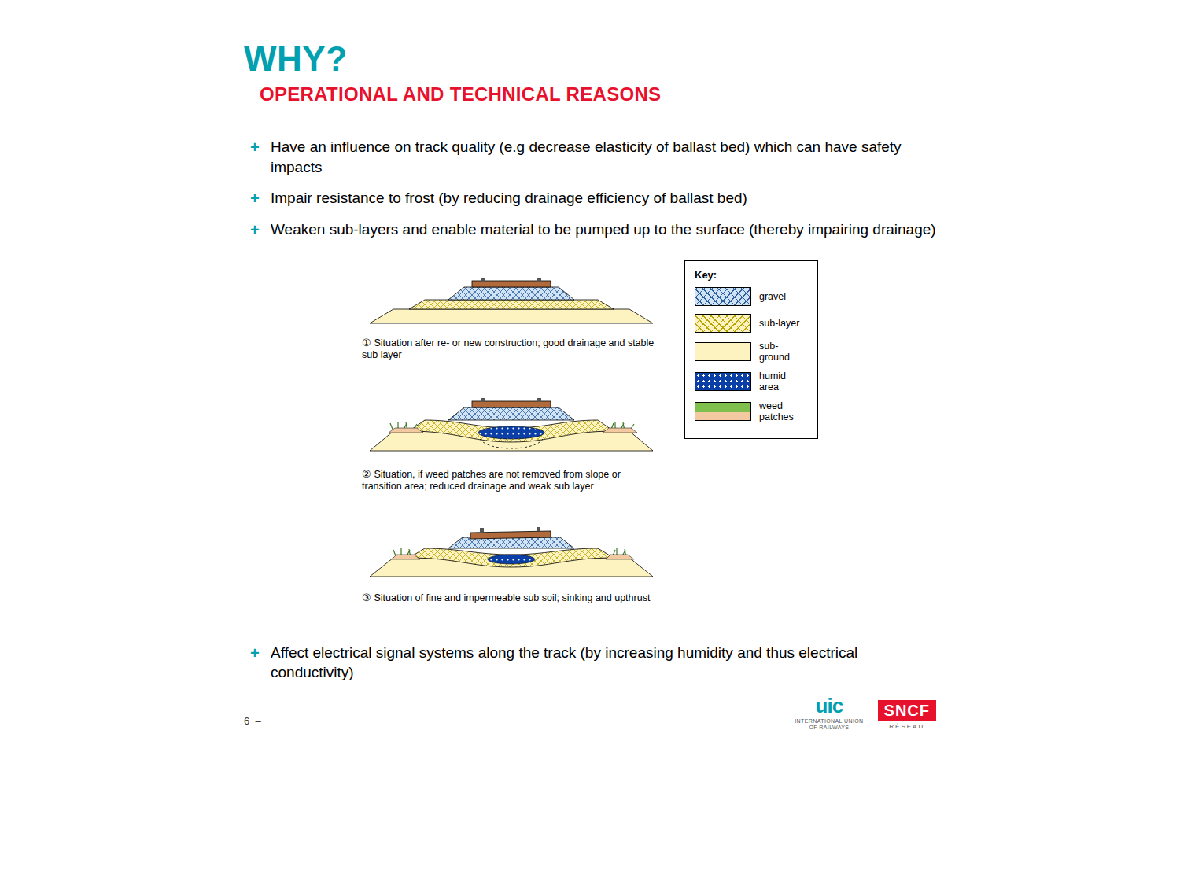WHY?
OPERATIONAL AND TECHNICAL REASONS
Have an influence on track quality (e.g decrease elasticity of ballast bed) which can have safety impacts
Impair resistance to frost (by reducing drainage efficiency of ballast bed)
Weaken sub-layers and enable material to be pumped up to the surface (thereby impairing drainage)
① Situation after re- or new construction; good drainage and stable sub layer
② Situation, if weed patches are not removed from slope or transition area; reduced drainage and weak sub layer
③ Situation of fine and impermeable sub soil; sinking and upthrust
Key:
gravel
sub-layer
sub-ground
humid area
weed patches
Affect electrical signal systems along the track (by increasing humidity and thus electrical conductivity)
6 –
uic
INTERNATIONAL UNION
OF RAILWAYS
SNCF
RÉSEAU